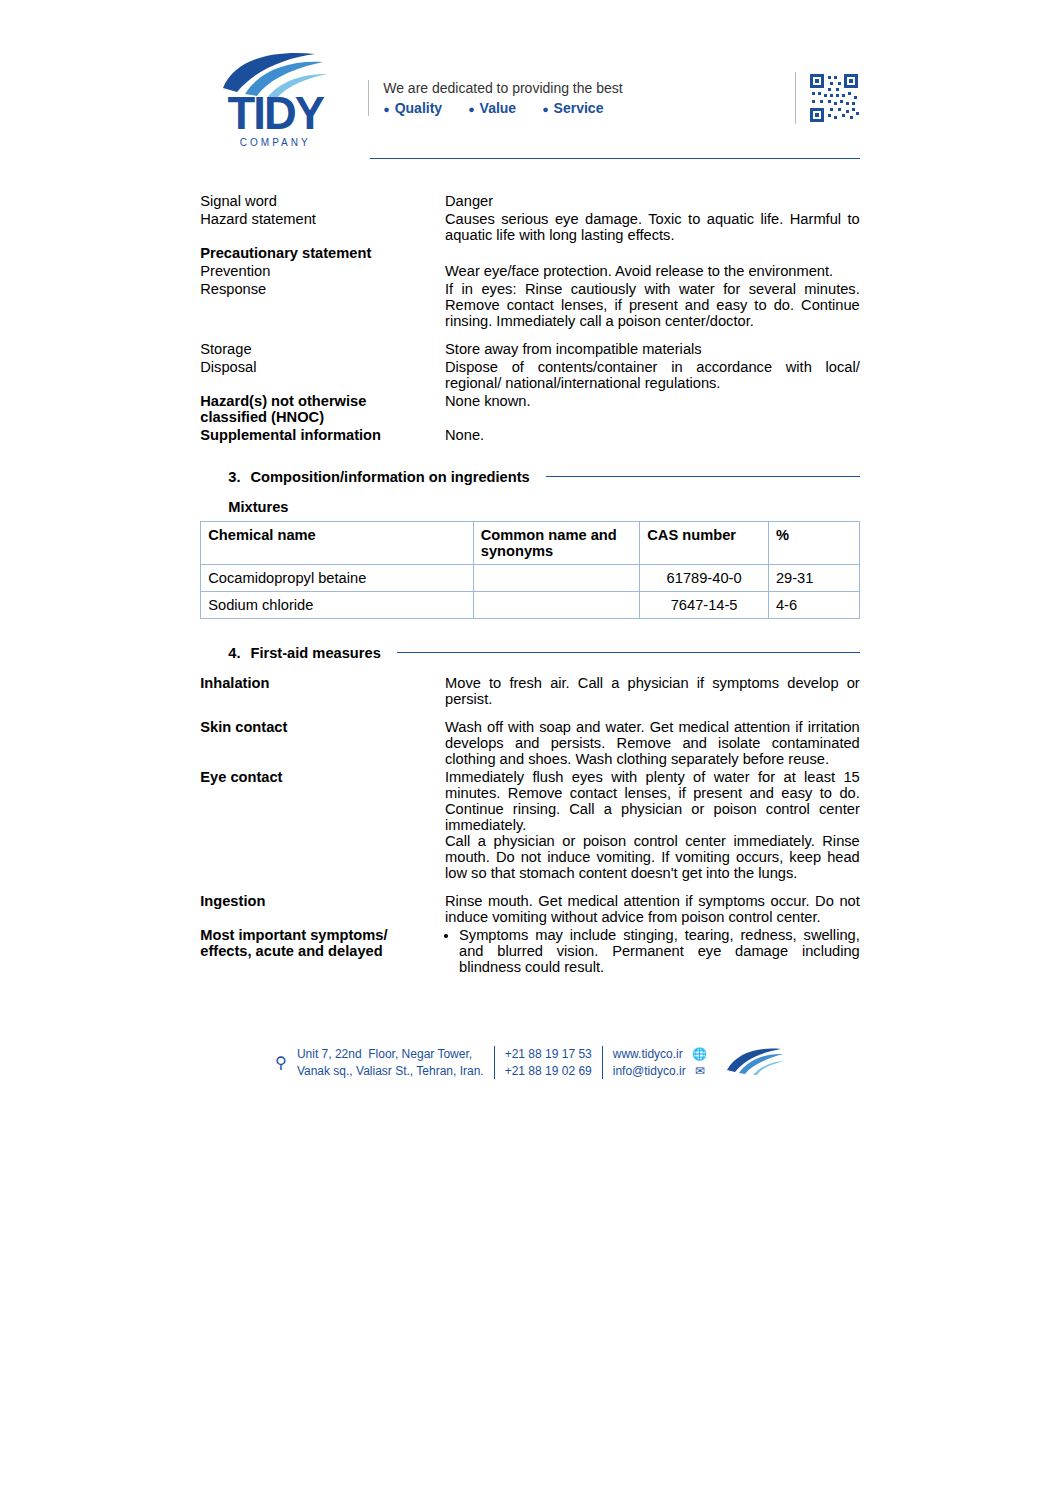TIDY
COMPANY
We are dedicated to providing the best
Quality Value Service
Signal word
Danger
Hazard statement
Causes serious eye damage. Toxic to aquatic life. Harmful to aquatic life with long lasting effects.
Precautionary statement
Prevention
Wear eye/face protection. Avoid release to the environment.
Response
If in eyes: Rinse cautiously with water for several minutes. Remove contact lenses, if present and easy to do. Continue rinsing. Immediately call a poison center/doctor.
Storage
Store away from incompatible materials
Disposal
Dispose of contents/container in accordance with local/ regional/ national/international regulations.
Hazard(s) not otherwise classified (HNOC)
None known.
Supplemental information
None.
3. Composition/information on ingredients
Mixtures
| Chemical name | Common name and synonyms | CAS number | % |
| --- | --- | --- | --- |
| Cocamidopropyl betaine | | 61789-40-0 | 29-31 |
| Sodium chloride | | 7647-14-5 | 4-6 |
4. First-aid measures
Inhalation
Move to fresh air. Call a physician if symptoms develop or persist.
Skin contact
Wash off with soap and water. Get medical attention if irritation develops and persists. Remove and isolate contaminated clothing and shoes. Wash clothing separately before reuse.
Eye contact
Immediately flush eyes with plenty of water for at least 15 minutes. Remove contact lenses, if present and easy to do. Continue rinsing. Call a physician or poison control center immediately.
Call a physician or poison control center immediately. Rinse mouth. Do not induce vomiting. If vomiting occurs, keep head low so that stomach content doesn't get into the lungs.
Ingestion
Rinse mouth. Get medical attention if symptoms occur. Do not induce vomiting without advice from poison control center.
Most important symptoms/ effects, acute and delayed
Symptoms may include stinging, tearing, redness, swelling, and blurred vision. Permanent eye damage including blindness could result.
⚲
Unit 7, 22nd Floor, Negar Tower,
Vanak sq., Valiasr St., Tehran, Iran.
+21 88 19 17 53
+21 88 19 02 69
www.tidyco.ir 🌐
info@tidyco.ir ✉